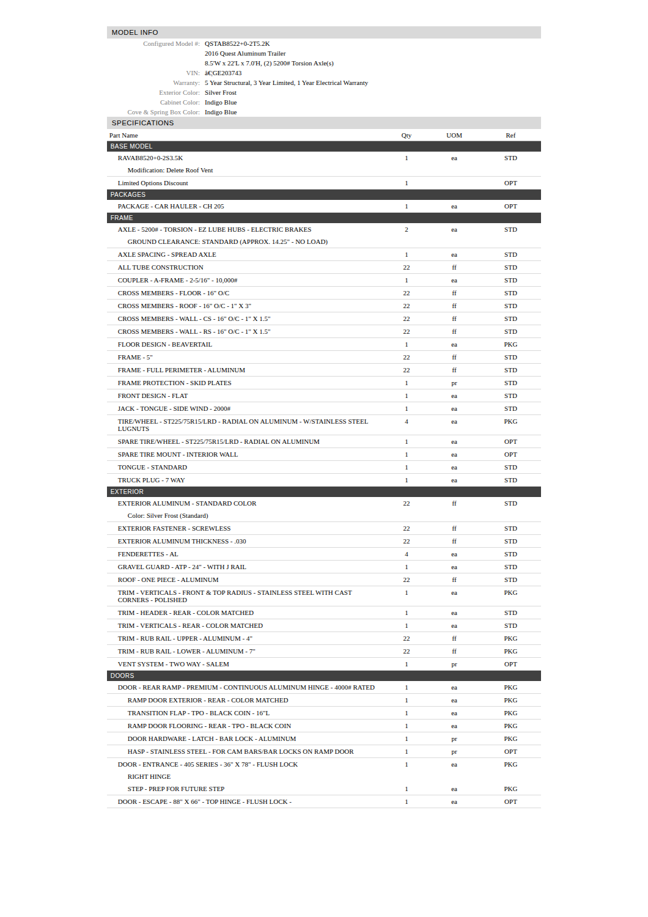MODEL INFO
| Configured Model #: | QSTAB8522+0-2T5.2K |
| | 2016 Quest Aluminum Trailer |
| | 8.5'W x 22'L x 7.0'H, (2) 5200# Torsion Axle(s) |
| VIN: | â€¦GE203743 |
| Warranty: | 5 Year Structural, 3 Year Limited, 1 Year Electrical Warranty |
| Exterior Color: | Silver Frost |
| Cabinet Color: | Indigo Blue |
| Cove & Spring Box Color: | Indigo Blue |
SPECIFICATIONS
| Part Name | Qty | UOM | Ref |
| --- | --- | --- | --- |
| BASE MODEL |
| RAVAB8520+0-2S3.5K | 1 | ea | STD |
| Modification: Delete Roof Vent | | | |
| Limited Options Discount | 1 | | OPT |
| PACKAGES |
| PACKAGE - CAR HAULER - CH 205 | 1 | ea | OPT |
| FRAME |
| AXLE - 5200# - TORSION - EZ LUBE HUBS - ELECTRIC BRAKES | 2 | ea | STD |
| GROUND CLEARANCE: STANDARD (APPROX. 14.25" - NO LOAD) | | | |
| AXLE SPACING - SPREAD AXLE | 1 | ea | STD |
| ALL TUBE CONSTRUCTION | 22 | ff | STD |
| COUPLER - A-FRAME - 2-5/16" - 10,000# | 1 | ea | STD |
| CROSS MEMBERS - FLOOR - 16" O/C | 22 | ff | STD |
| CROSS MEMBERS - ROOF - 16" O/C - 1" X 3" | 22 | ff | STD |
| CROSS MEMBERS - WALL - CS - 16" O/C - 1" X 1.5" | 22 | ff | STD |
| CROSS MEMBERS - WALL - RS - 16" O/C - 1" X 1.5" | 22 | ff | STD |
| FLOOR DESIGN - BEAVERTAIL | 1 | ea | PKG |
| FRAME - 5" | 22 | ff | STD |
| FRAME - FULL PERIMETER - ALUMINUM | 22 | ff | STD |
| FRAME PROTECTION - SKID PLATES | 1 | pr | STD |
| FRONT DESIGN - FLAT | 1 | ea | STD |
| JACK - TONGUE - SIDE WIND - 2000# | 1 | ea | STD |
| TIRE/WHEEL - ST225/75R15/LRD - RADIAL ON ALUMINUM - W/STAINLESS STEEL LUGNUTS | 4 | ea | PKG |
| SPARE TIRE/WHEEL - ST225/75R15/LRD - RADIAL ON ALUMINUM | 1 | ea | OPT |
| SPARE TIRE MOUNT - INTERIOR WALL | 1 | ea | OPT |
| TONGUE - STANDARD | 1 | ea | STD |
| TRUCK PLUG - 7 WAY | 1 | ea | STD |
| EXTERIOR |
| EXTERIOR ALUMINUM - STANDARD COLOR | 22 | ff | STD |
| Color: Silver Frost (Standard) | | | |
| EXTERIOR FASTENER - SCREWLESS | 22 | ff | STD |
| EXTERIOR ALUMINUM THICKNESS - .030 | 22 | ff | STD |
| FENDERETTES - AL | 4 | ea | STD |
| GRAVEL GUARD - ATP - 24" - WITH J RAIL | 1 | ea | STD |
| ROOF - ONE PIECE - ALUMINUM | 22 | ff | STD |
| TRIM - VERTICALS - FRONT & TOP RADIUS - STAINLESS STEEL WITH CAST CORNERS - POLISHED | 1 | ea | PKG |
| TRIM - HEADER - REAR - COLOR MATCHED | 1 | ea | STD |
| TRIM - VERTICALS - REAR - COLOR MATCHED | 1 | ea | STD |
| TRIM - RUB RAIL - UPPER - ALUMINUM - 4" | 22 | ff | PKG |
| TRIM - RUB RAIL - LOWER - ALUMINUM - 7" | 22 | ff | PKG |
| VENT SYSTEM - TWO WAY - SALEM | 1 | pr | OPT |
| DOORS |
| DOOR - REAR RAMP - PREMIUM - CONTINUOUS ALUMINUM HINGE - 4000# RATED | 1 | ea | PKG |
| RAMP DOOR EXTERIOR - REAR - COLOR MATCHED | 1 | ea | PKG |
| TRANSITION FLAP - TPO - BLACK COIN - 16"L | 1 | ea | PKG |
| RAMP DOOR FLOORING - REAR - TPO - BLACK COIN | 1 | ea | PKG |
| DOOR HARDWARE - LATCH - BAR LOCK - ALUMINUM | 1 | pr | PKG |
| HASP - STAINLESS STEEL - FOR CAM BARS/BAR LOCKS ON RAMP DOOR | 1 | pr | OPT |
| DOOR - ENTRANCE - 405 SERIES - 36" X 78" - FLUSH LOCK | 1 | ea | PKG |
| RIGHT HINGE | | | |
| STEP - PREP FOR FUTURE STEP | 1 | ea | PKG |
| DOOR - ESCAPE - 88" X 66" - TOP HINGE - FLUSH LOCK - | 1 | ea | OPT |